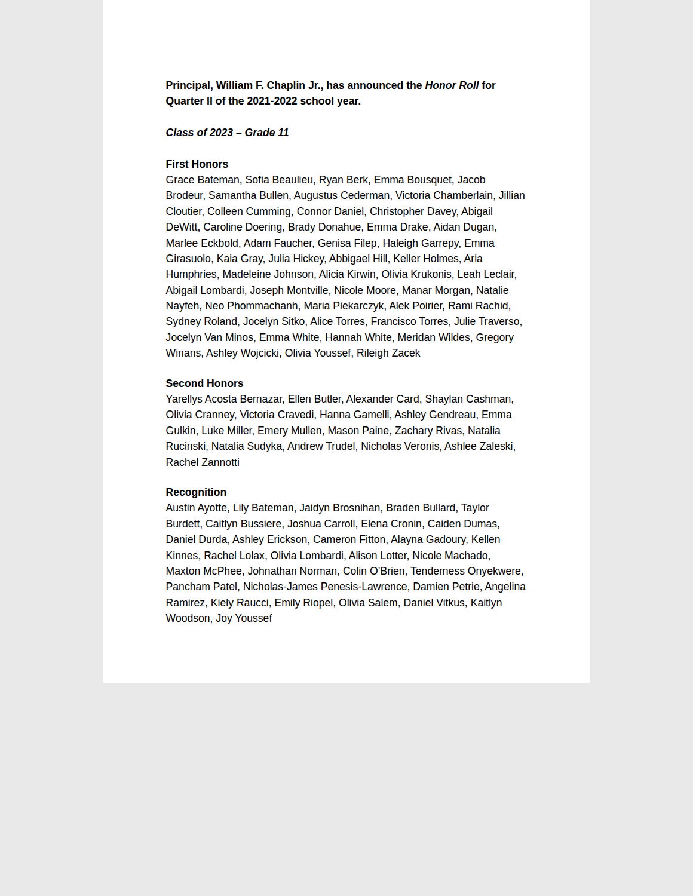Principal, William F. Chaplin Jr., has announced the Honor Roll for Quarter II of the 2021-2022 school year.
Class of 2023 – Grade 11
First Honors
Grace Bateman, Sofia Beaulieu, Ryan Berk, Emma Bousquet, Jacob Brodeur, Samantha Bullen, Augustus Cederman, Victoria Chamberlain, Jillian Cloutier, Colleen Cumming, Connor Daniel, Christopher Davey, Abigail DeWitt, Caroline Doering, Brady Donahue, Emma Drake, Aidan Dugan, Marlee Eckbold, Adam Faucher, Genisa Filep, Haleigh Garrepy, Emma Girasuolo, Kaia Gray, Julia Hickey, Abbigael Hill, Keller Holmes, Aria Humphries, Madeleine Johnson, Alicia Kirwin, Olivia Krukonis, Leah Leclair, Abigail Lombardi, Joseph Montville, Nicole Moore, Manar Morgan, Natalie Nayfeh, Neo Phommachanh, Maria Piekarczyk, Alek Poirier, Rami Rachid, Sydney Roland, Jocelyn Sitko, Alice Torres, Francisco Torres, Julie Traverso, Jocelyn Van Minos, Emma White, Hannah White, Meridan Wildes, Gregory Winans, Ashley Wojcicki, Olivia Youssef, Rileigh Zacek
Second Honors
Yarellys Acosta Bernazar, Ellen Butler, Alexander Card, Shaylan Cashman, Olivia Cranney, Victoria Cravedi, Hanna Gamelli, Ashley Gendreau, Emma Gulkin, Luke Miller, Emery Mullen, Mason Paine, Zachary Rivas, Natalia Rucinski, Natalia Sudyka, Andrew Trudel, Nicholas Veronis, Ashlee Zaleski, Rachel Zannotti
Recognition
Austin Ayotte, Lily Bateman, Jaidyn Brosnihan, Braden Bullard, Taylor Burdett, Caitlyn Bussiere, Joshua Carroll, Elena Cronin, Caiden Dumas, Daniel Durda, Ashley Erickson, Cameron Fitton, Alayna Gadoury, Kellen Kinnes, Rachel Lolax, Olivia Lombardi, Alison Lotter, Nicole Machado, Maxton McPhee, Johnathan Norman, Colin O’Brien, Tenderness Onyekwere, Pancham Patel, Nicholas-James Penesis-Lawrence, Damien Petrie, Angelina Ramirez, Kiely Raucci, Emily Riopel, Olivia Salem, Daniel Vitkus, Kaitlyn Woodson, Joy Youssef